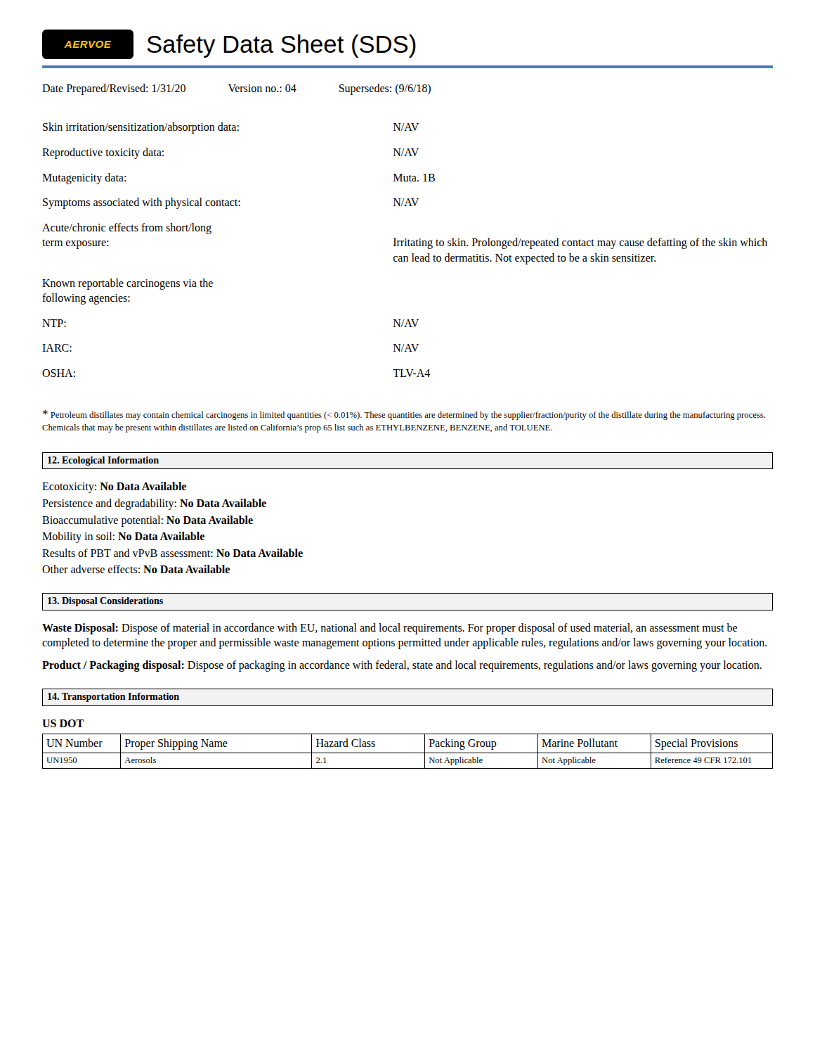Safety Data Sheet (SDS)
Date Prepared/Revised: 1/31/20 Version no.: 04 Supersedes: (9/6/18)
| Skin irritation/sensitization/absorption data: | N/AV |
| Reproductive toxicity data: | N/AV |
| Mutagenicity data: | Muta. 1B |
| Symptoms associated with physical contact: | N/AV |
| Acute/chronic effects from short/long term exposure: | Irritating to skin. Prolonged/repeated contact may cause defatting of the skin which can lead to dermatitis. Not expected to be a skin sensitizer. |
| Known reportable carcinogens via the following agencies: | |
| NTP: | N/AV |
| IARC: | N/AV |
| OSHA: | TLV-A4 |
* Petroleum distillates may contain chemical carcinogens in limited quantities (< 0.01%). These quantities are determined by the supplier/fraction/purity of the distillate during the manufacturing process. Chemicals that may be present within distillates are listed on California’s prop 65 list such as ETHYLBENZENE, BENZENE, and TOLUENE.
12. Ecological Information
Ecotoxicity: No Data Available
Persistence and degradability: No Data Available
Bioaccumulative potential: No Data Available
Mobility in soil: No Data Available
Results of PBT and vPvB assessment: No Data Available
Other adverse effects: No Data Available
13. Disposal Considerations
Waste Disposal: Dispose of material in accordance with EU, national and local requirements. For proper disposal of used material, an assessment must be completed to determine the proper and permissible waste management options permitted under applicable rules, regulations and/or laws governing your location.
Product / Packaging disposal: Dispose of packaging in accordance with federal, state and local requirements, regulations and/or laws governing your location.
14. Transportation Information
US DOT
| UN Number | Proper Shipping Name | Hazard Class | Packing Group | Marine Pollutant | Special Provisions |
| --- | --- | --- | --- | --- | --- |
| UN1950 | Aerosols | 2.1 | Not Applicable | Not Applicable | Reference 49 CFR 172.101 |